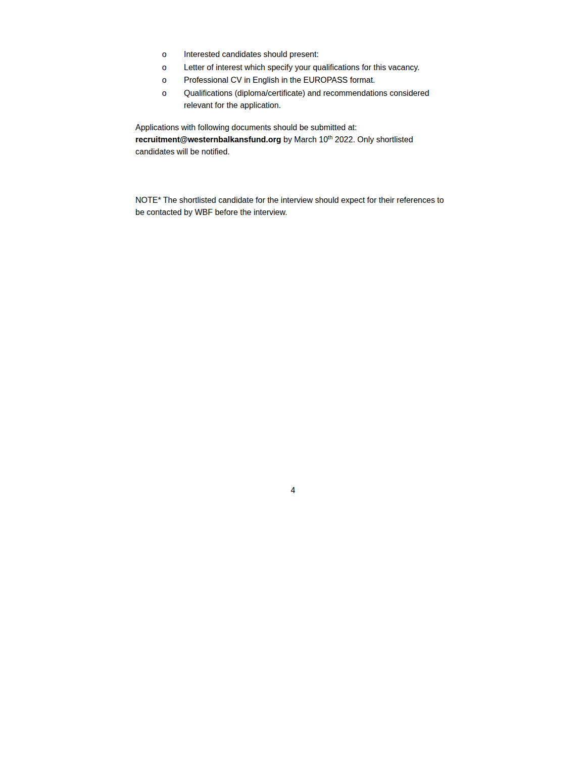Interested candidates should present:
Letter of interest which specify your qualifications for this vacancy.
Professional CV in English in the EUROPASS format.
Qualifications (diploma/certificate) and recommendations considered relevant for the application.
Applications with following documents should be submitted at: recruitment@westernbalkansfund.org by March 10th 2022. Only shortlisted candidates will be notified.
NOTE* The shortlisted candidate for the interview should expect for their references to be contacted by WBF before the interview.
4